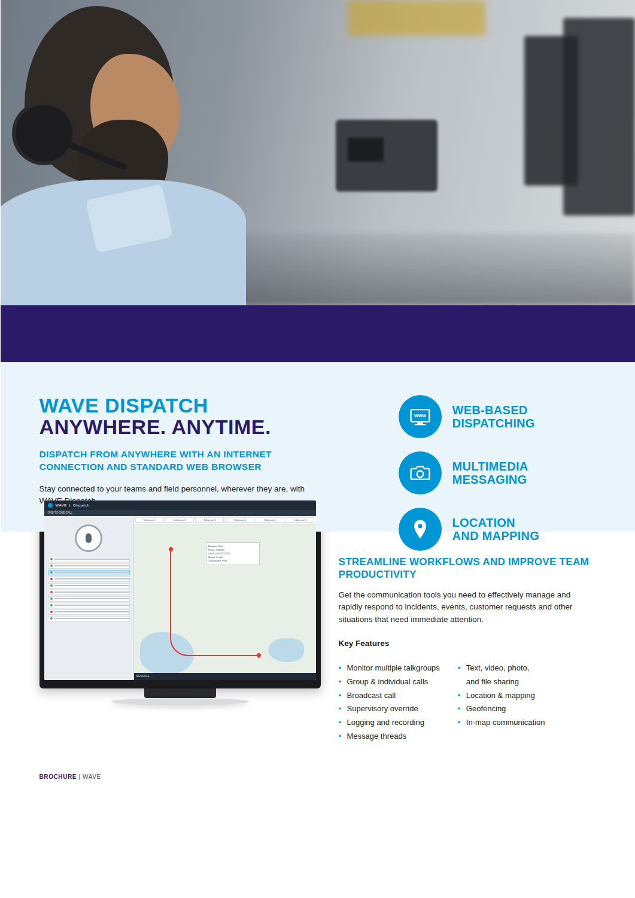WAVE DISPATCH ANYWHERE. ANYTIME.
Dispatch from anywhere with an internet connection and standard web browser
Stay connected to your teams and field personnel, wherever they are, with WAVE Dispatch.
WWW
Web-based
Dispatching
Multimedia
Messaging
Location
and Mapping
WAVE | Dispatch
ONE-TO-ONE CALL
Talkgroup 1
Talkgroup 2
Talkgroup 3
Talkgroup 4
Talkgroup 5
Talkgroup 6
Member: Nate
Phone: 555555
Unit ID: 8242511234
Speed: 0 mph
Coordinates: Free
MESSAGE
Streamline workflows and improve team productivity
Get the communication tools you need to effectively manage and rapidly respond to incidents, events, customer requests and other situations that need immediate attention.
Key Features
Monitor multiple talkgroups
Group & individual calls
Broadcast call
Supervisory override
Logging and recording
Message threads
Text, video, photo,
and file sharing
Location & mapping
Geofencing
In-map communication
BROCHURE | WAVE